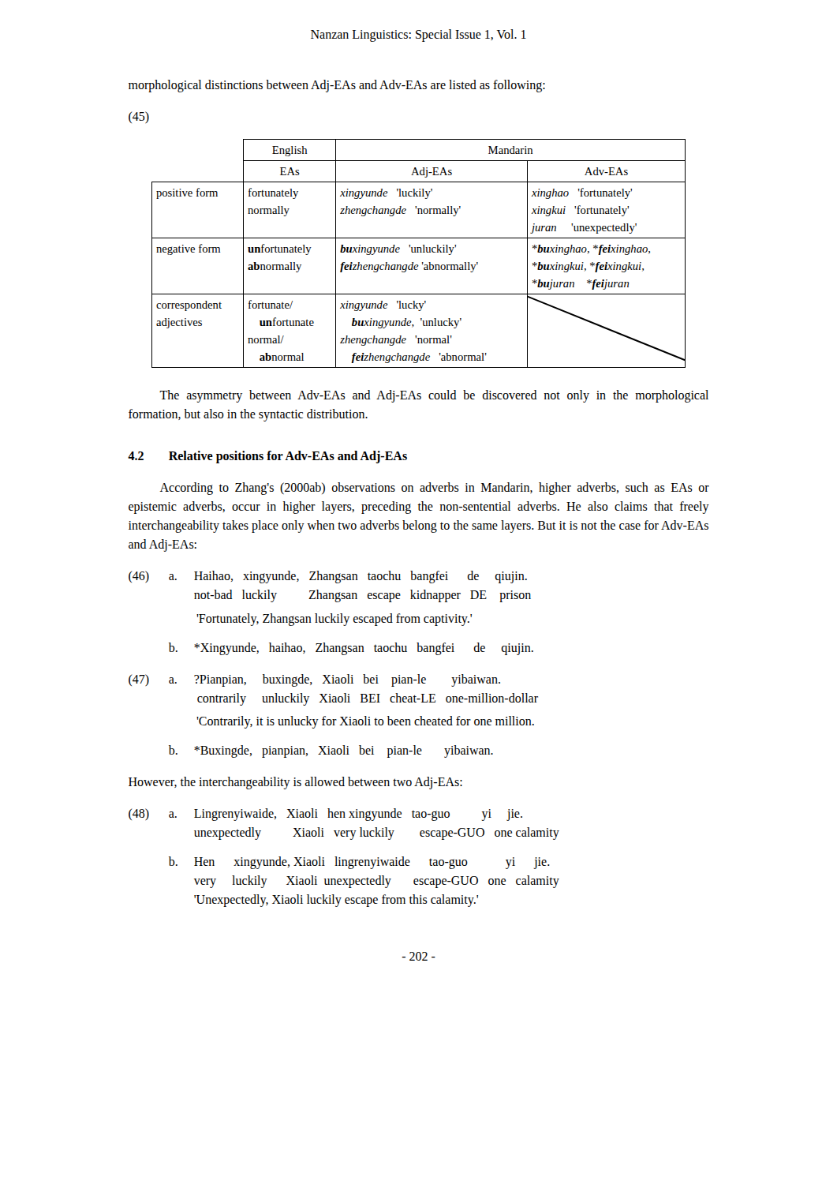Nanzan Linguistics: Special Issue 1, Vol. 1
morphological distinctions between Adj-EAs and Adv-EAs are listed as following:
(45)
| | English | Mandarin |
| EAs | Adj-EAs | Adv-EAs |
| positive form | fortunately normally | xingyunde 'luckily' zhengchangde 'normally' | xinghao 'fortunately' xingkui 'fortunately' juran 'unexpectedly' |
| negative form | un fortunately ab normally | bu xingyunde 'unluckily' fei zhengchangde 'abnormally' | * bu xinghao, * fei xinghao , * bu xingkui , * fei xingkui , * bu juran * fei juran |
| correspondent adjectives | fortunate/ un fortunate normal/ ab normal | xingyunde 'lucky' bu xingyunde , 'unlucky' zhengchangde 'normal' fei zhengchangde 'abnormal' | |
The asymmetry between Adv-EAs and Adj-EAs could be discovered not only in the morphological formation, but also in the syntactic distribution.
4.2 Relative positions for Adv-EAs and Adj-EAs
According to Zhang's (2000ab) observations on adverbs in Mandarin, higher adverbs, such as EAs or epistemic adverbs, occur in higher layers, preceding the non-sentential adverbs. He also claims that freely interchangeability takes place only when two adverbs belong to the same layers. But it is not the case for Adv-EAs and Adj-EAs:
(46)
a.
Haihao, xingyunde, Zhangsan taochu bangfei de qiujin.
not-bad luckily Zhangsan escape kidnapper DE prison
'Fortunately, Zhangsan luckily escaped from captivity.'
b.
*Xingyunde, haihao, Zhangsan taochu bangfei de qiujin.
(47)
a.
?Pianpian, buxingde, Xiaoli bei pian-le yibaiwan.
contrarily unluckily Xiaoli BEI cheat-LE one-million-dollar
'Contrarily, it is unlucky for Xiaoli to been cheated for one million.
b.
*Buxingde, pianpian, Xiaoli bei pian-le yibaiwan.
However, the interchangeability is allowed between two Adj-EAs:
(48)
a.
Lingrenyiwaide, Xiaoli hen xingyunde tao-guo yi jie.
unexpectedly Xiaoli very luckily escape-GUO one calamity
b.
Hen xingyunde, Xiaoli lingrenyiwaide tao-guo yi jie.
very luckily Xiaoli unexpectedly escape-GUO one calamity
'Unexpectedly, Xiaoli luckily escape from this calamity.'
- 202 -